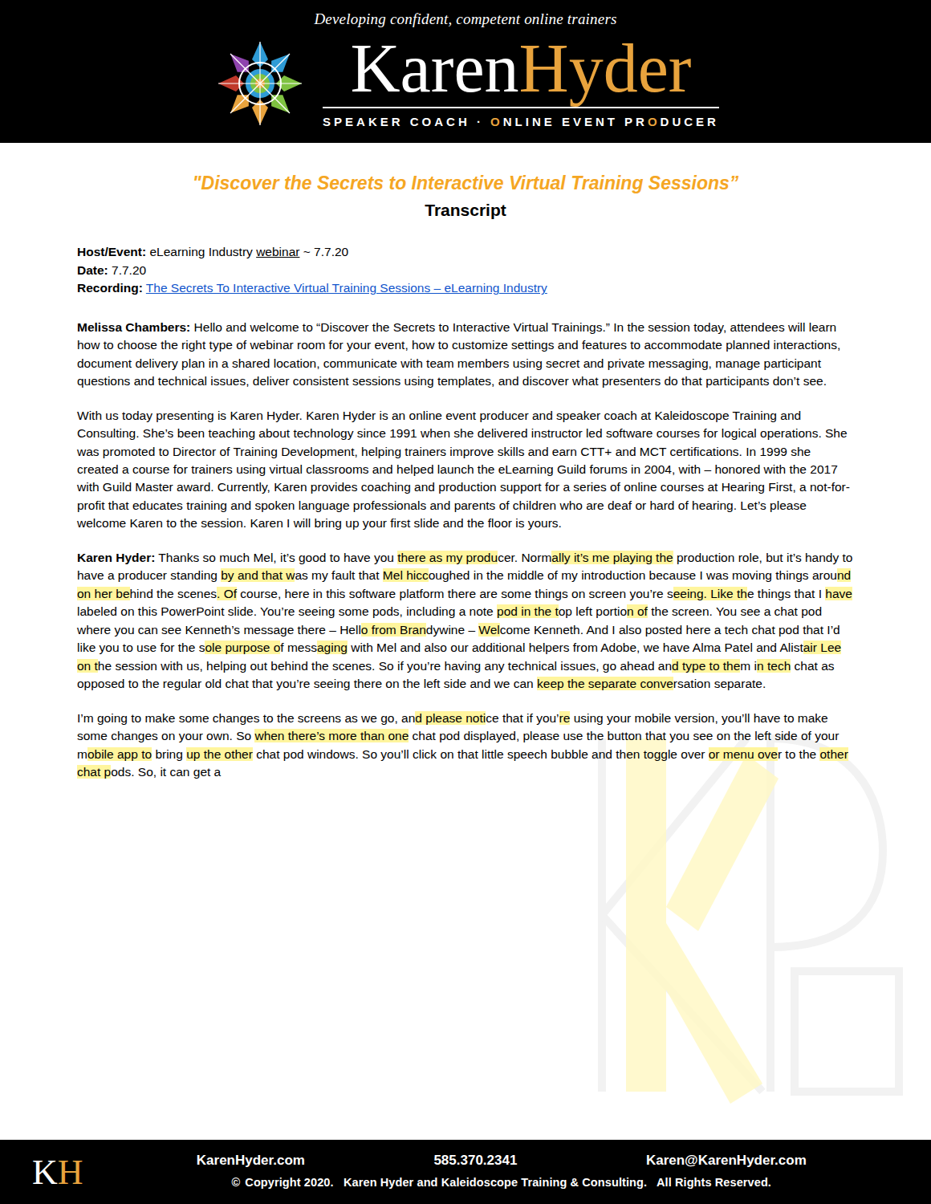Developing confident, competent online trainers
Karen Hyder
SPEAKER COACH · ONLINE EVENT PRODUCER
"Discover the Secrets to Interactive Virtual Training Sessions”
Transcript
Host/Event: eLearning Industry webinar ~ 7.7.20
Date: 7.7.20
Recording: The Secrets To Interactive Virtual Training Sessions – eLearning Industry
Melissa Chambers: Hello and welcome to “Discover the Secrets to Interactive Virtual Trainings.” In the session today, attendees will learn how to choose the right type of webinar room for your event, how to customize settings and features to accommodate planned interactions, document delivery plan in a shared location, communicate with team members using secret and private messaging, manage participant questions and technical issues, deliver consistent sessions using templates, and discover what presenters do that participants don’t see.
With us today presenting is Karen Hyder. Karen Hyder is an online event producer and speaker coach at Kaleidoscope Training and Consulting. She’s been teaching about technology since 1991 when she delivered instructor led software courses for logical operations. She was promoted to Director of Training Development, helping trainers improve skills and earn CTT+ and MCT certifications. In 1999 she created a course for trainers using virtual classrooms and helped launch the eLearning Guild forums in 2004, with – honored with the 2017 with Guild Master award. Currently, Karen provides coaching and production support for a series of online courses at Hearing First, a not-for-profit that educates training and spoken language professionals and parents of children who are deaf or hard of hearing. Let’s please welcome Karen to the session. Karen I will bring up your first slide and the floor is yours.
Karen Hyder: Thanks so much Mel, it’s good to have you there as my producer. Normally it’s me playing the production role, but it’s handy to have a producer standing by and that was my fault that Mel hiccoughed in the middle of my introduction because I was moving things around on her behind the scenes. Of course, here in this software platform there are some things on screen you’re seeing. Like the things that I have labeled on this PowerPoint slide. You’re seeing some pods, including a note pod in the top left portion of the screen. You see a chat pod where you can see Kenneth’s message there – Hello from Brandywine – Welcome Kenneth. And I also posted here a tech chat pod that I’d like you to use for the sole purpose of messaging with Mel and also our additional helpers from Adobe, we have Alma Patel and Alistair Lee on the session with us, helping out behind the scenes. So if you’re having any technical issues, go ahead and type to them in tech chat as opposed to the regular old chat that you’re seeing there on the left side and we can keep the separate conversation separate.
I’m going to make some changes to the screens as we go, and please notice that if you’re using your mobile version, you’ll have to make some changes on your own. So when there’s more than one chat pod displayed, please use the button that you see on the left side of your mobile app to bring up the other chat pod windows. So you’ll click on that little speech bubble and then toggle over or menu over to the other chat pods. So, it can get a
KH
KarenHyder.com 585.370.2341 Karen@KarenHyder.com
©Copyright 2020. Karen Hyder and Kaleidoscope Training & Consulting. All Rights Reserved.